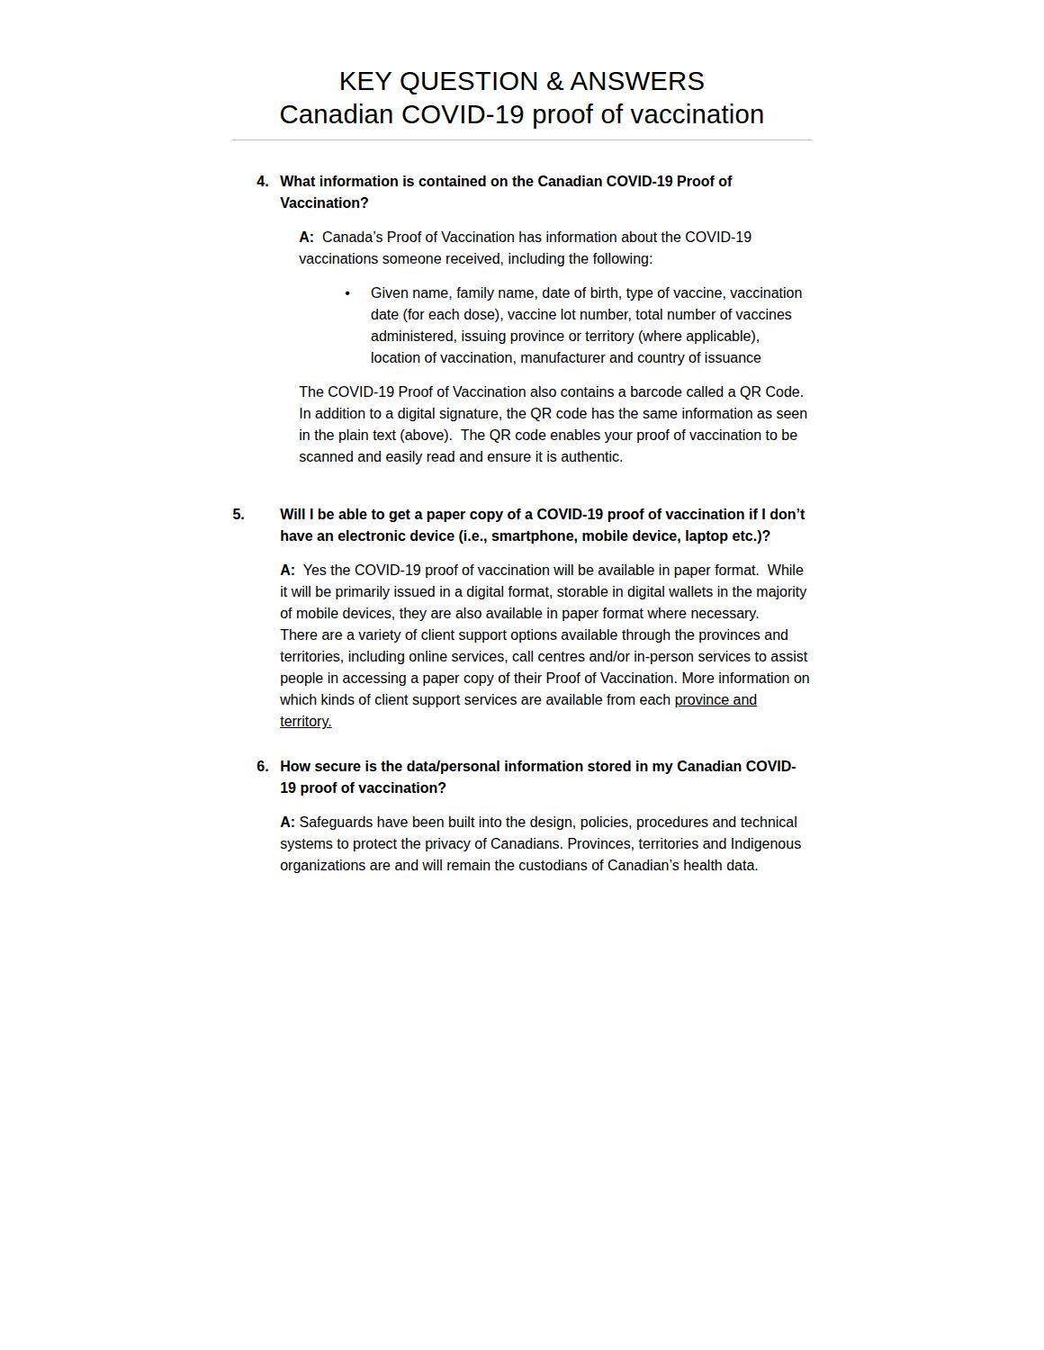KEY QUESTION & ANSWERSCanadian COVID-19 proof of vaccination
4.
What information is contained on the Canadian COVID-19 Proof of Vaccination?
A: Canada’s Proof of Vaccination has information about the COVID-19 vaccinations someone received, including the following:
Given name, family name, date of birth, type of vaccine, vaccination date (for each dose), vaccine lot number, total number of vaccines administered, issuing province or territory (where applicable), location of vaccination, manufacturer and country of issuance
The COVID-19 Proof of Vaccination also contains a barcode called a QR Code. In addition to a digital signature, the QR code has the same information as seen in the plain text (above). The QR code enables your proof of vaccination to be scanned and easily read and ensure it is authentic.
5.
Will I be able to get a paper copy of a COVID-19 proof of vaccination if I don’t have an electronic device (i.e., smartphone, mobile device, laptop etc.)?
A: Yes the COVID-19 proof of vaccination will be available in paper format. While it will be primarily issued in a digital format, storable in digital wallets in the majority of mobile devices, they are also available in paper format where necessary.
There are a variety of client support options available through the provinces and territories, including online services, call centres and/or in-person services to assist people in accessing a paper copy of their Proof of Vaccination. More information on which kinds of client support services are available from each province and territory.
6.
How secure is the data/personal information stored in my Canadian COVID-19 proof of vaccination?
A: Safeguards have been built into the design, policies, procedures and technical systems to protect the privacy of Canadians. Provinces, territories and Indigenous organizations are and will remain the custodians of Canadian’s health data.